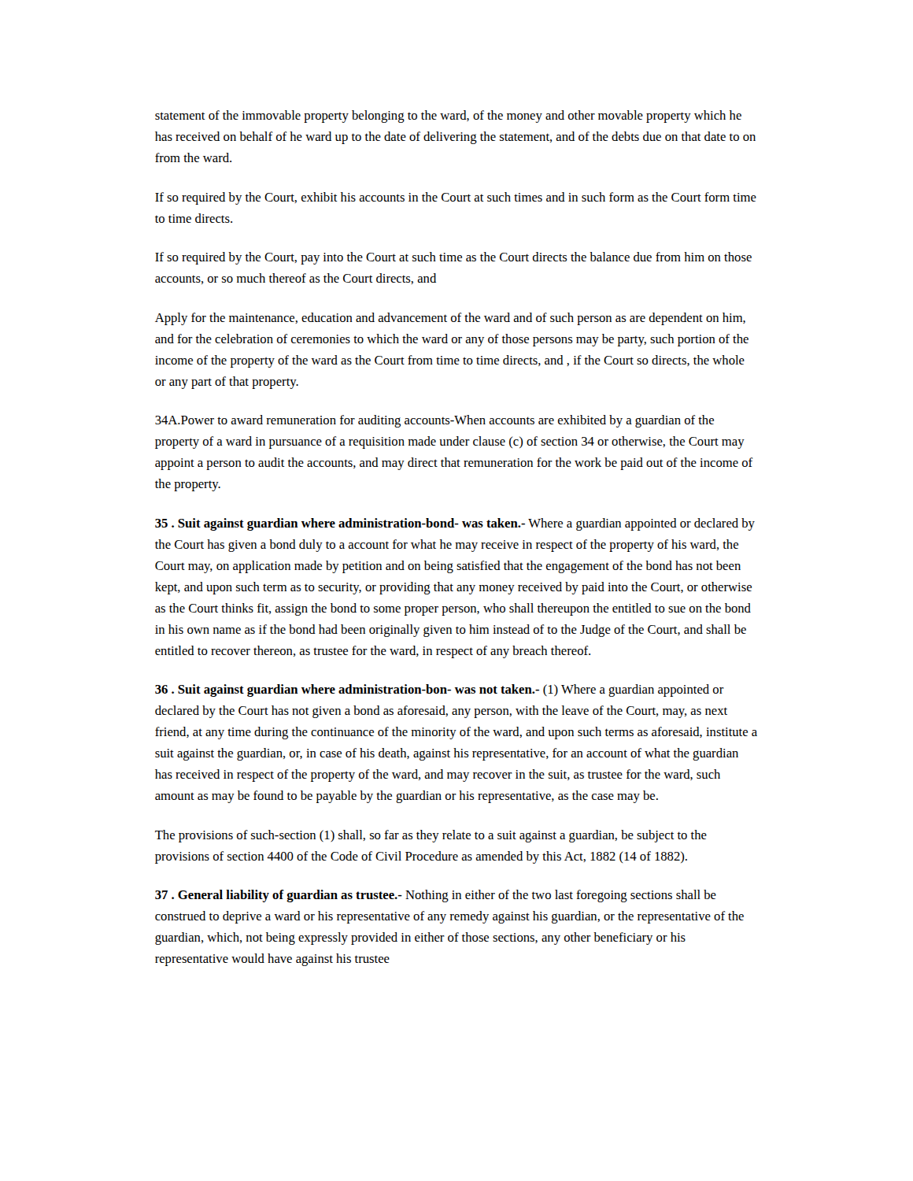statement of the immovable property belonging to the ward, of the money and other movable property which he has received on behalf of he ward up to the date of delivering the statement, and of the debts due on that date to on from the ward.
If so required by the Court, exhibit his accounts in the Court at such times and in such form as the Court form time to time directs.
If so required by the Court, pay into the Court at such time as the Court directs the balance due from him on those accounts, or so much thereof as the Court directs, and
Apply for the maintenance, education and advancement of the ward and of such person as are dependent on him, and for the celebration of ceremonies to which the ward or any of those persons may be party, such portion of the income of the property of the ward as the Court from time to time directs, and , if the Court so directs, the whole or any part of that property.
34A.Power to award remuneration for auditing accounts-When accounts are exhibited by a guardian of the property of a ward in pursuance of a requisition made under clause (c) of section 34 or otherwise, the Court may appoint a person to audit the accounts, and may direct that remuneration for the work be paid out of the income of the property.
35 . Suit against guardian where administration-bond- was taken.- Where a guardian appointed or declared by the Court has given a bond duly to a account for what he may receive in respect of the property of his ward, the Court may, on application made by petition and on being satisfied that the engagement of the bond has not been kept, and upon such term as to security, or providing that any money received by paid into the Court, or otherwise as the Court thinks fit, assign the bond to some proper person, who shall thereupon the entitled to sue on the bond in his own name as if the bond had been originally given to him instead of to the Judge of the Court, and shall be entitled to recover thereon, as trustee for the ward, in respect of any breach thereof.
36 . Suit against guardian where administration-bon- was not taken.- (1) Where a guardian appointed or declared by the Court has not given a bond as aforesaid, any person, with the leave of the Court, may, as next friend, at any time during the continuance of the minority of the ward, and upon such terms as aforesaid, institute a suit against the guardian, or, in case of his death, against his representative, for an account of what the guardian has received in respect of the property of the ward, and may recover in the suit, as trustee for the ward, such amount as may be found to be payable by the guardian or his representative, as the case may be.
The provisions of such-section (1) shall, so far as they relate to a suit against a guardian, be subject to the provisions of section 4400 of the Code of Civil Procedure as amended by this Act, 1882 (14 of 1882).
37 . General liability of guardian as trustee.- Nothing in either of the two last foregoing sections shall be construed to deprive a ward or his representative of any remedy against his guardian, or the representative of the guardian, which, not being expressly provided in either of those sections, any other beneficiary or his representative would have against his trustee